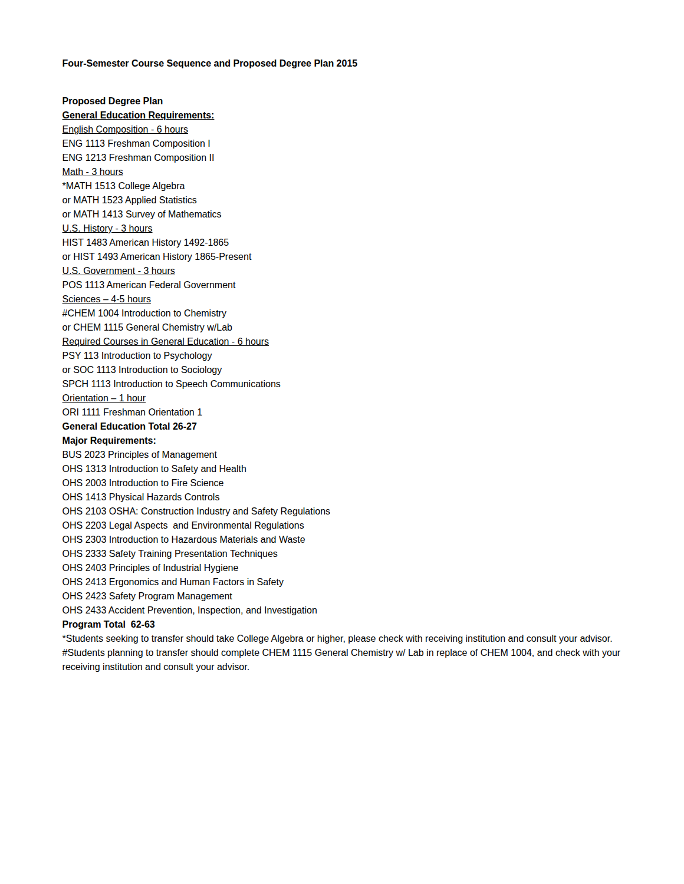Four-Semester Course Sequence and Proposed Degree Plan 2015
Proposed Degree Plan
General Education Requirements:
English Composition - 6 hours
ENG 1113 Freshman Composition I
ENG 1213 Freshman Composition II
Math - 3 hours
*MATH 1513 College Algebra
or MATH 1523 Applied Statistics
or MATH 1413 Survey of Mathematics
U.S. History - 3 hours
HIST 1483 American History 1492-1865
or HIST 1493 American History 1865-Present
U.S. Government - 3 hours
POS 1113 American Federal Government
Sciences – 4-5 hours
#CHEM 1004 Introduction to Chemistry
or CHEM 1115 General Chemistry w/Lab
Required Courses in General Education - 6 hours
PSY 113 Introduction to Psychology
or SOC 1113 Introduction to Sociology
SPCH 1113 Introduction to Speech Communications
Orientation – 1 hour
ORI 1111 Freshman Orientation 1
General Education Total 26-27
Major Requirements:
BUS 2023 Principles of Management
OHS 1313 Introduction to Safety and Health
OHS 2003 Introduction to Fire Science
OHS 1413 Physical Hazards Controls
OHS 2103 OSHA: Construction Industry and Safety Regulations
OHS 2203 Legal Aspects and Environmental Regulations
OHS 2303 Introduction to Hazardous Materials and Waste
OHS 2333 Safety Training Presentation Techniques
OHS 2403 Principles of Industrial Hygiene
OHS 2413 Ergonomics and Human Factors in Safety
OHS 2423 Safety Program Management
OHS 2433 Accident Prevention, Inspection, and Investigation
Program Total 62-63
*Students seeking to transfer should take College Algebra or higher, please check with receiving institution and consult your advisor.
#Students planning to transfer should complete CHEM 1115 General Chemistry w/ Lab in replace of CHEM 1004, and check with your receiving institution and consult your advisor.